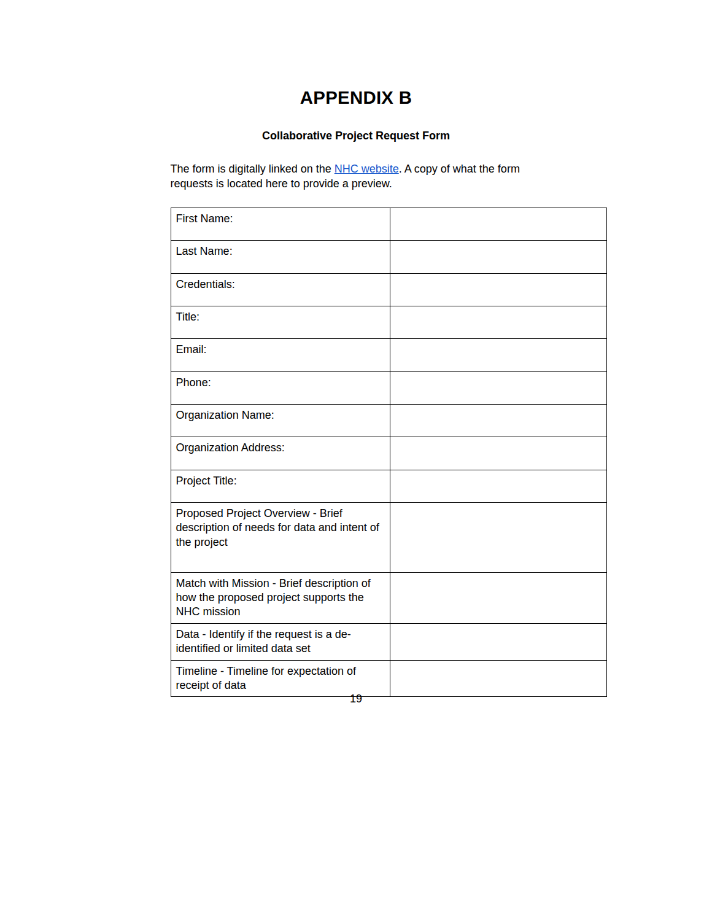APPENDIX B
Collaborative Project Request Form
The form is digitally linked on the NHC website. A copy of what the form requests is located here to provide a preview.
| First Name: | |
| Last Name: | |
| Credentials: | |
| Title: | |
| Email: | |
| Phone: | |
| Organization Name: | |
| Organization Address: | |
| Project Title: | |
| Proposed Project Overview - Brief description of needs for data and intent of the project | |
| Match with Mission - Brief description of how the proposed project supports the NHC mission | |
| Data - Identify if the request is a de-identified or limited data set | |
| Timeline - Timeline for expectation of receipt of data | |
19